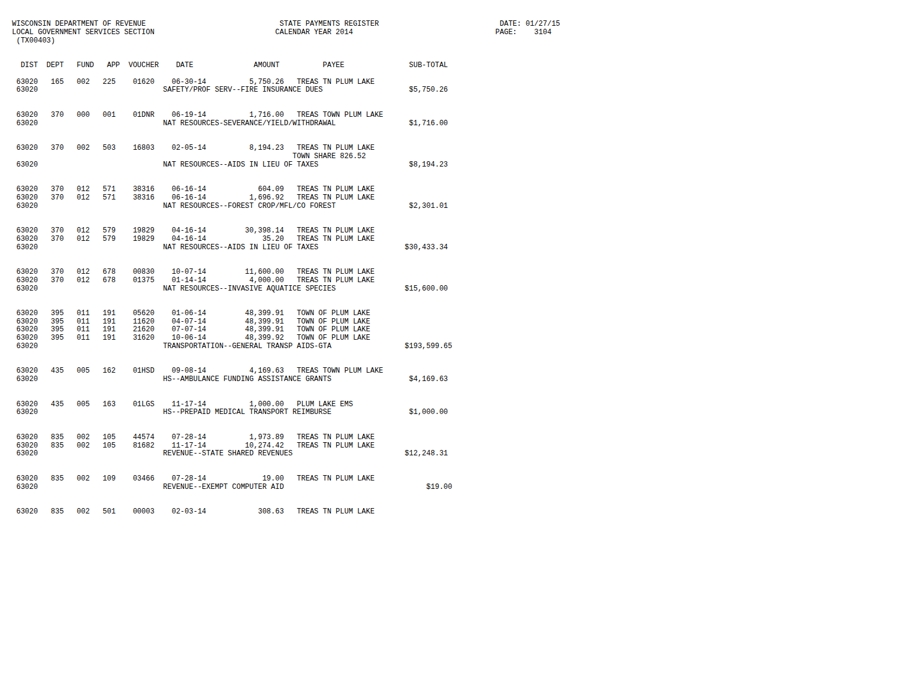WISCONSIN DEPARTMENT OF REVENUE STATE PAYMENTS REGISTER DATE: 01/27/15 LOCAL GOVERNMENT SERVICES SECTION CALENDAR YEAR 2014 PAGE: 3104 (TX00403) DIST DEPT FUND APP VOUCHER DATE AMOUNT PAYEE SUB-TOTAL 63020 165 002 225 01620 06-30-14 5,750.26 TREAS TN PLUM LAKE 63020 SAFETY/PROF SERV--FIRE INSURANCE DUES $5,750.26 63020 370 000 001 01DNR 06-19-14 1,716.00 TREAS TOWN PLUM LAKE 63020 NAT RESOURCES-SEVERANCE/YIELD/WITHDRAWAL $1,716.00 63020 370 002 503 16803 02-05-14 8,194.23 TREAS TN PLUM LAKE TOWN SHARE 826.52 63020 NAT RESOURCES--AIDS IN LIEU OF TAXES $8,194.23 63020 370 012 571 38316 06-16-14 604.09 TREAS TN PLUM LAKE 63020 370 012 571 38316 06-16-14 1,696.92 TREAS TN PLUM LAKE 63020 NAT RESOURCES--FOREST CROP/MFL/CO FOREST $2,301.01 63020 370 012 579 19829 04-16-14 30,398.14 TREAS TN PLUM LAKE 63020 370 012 579 19829 04-16-14 35.20 TREAS TN PLUM LAKE 63020 NAT RESOURCES--AIDS IN LIEU OF TAXES $30,433.34 63020 370 012 678 00830 10-07-14 11,600.00 TREAS TN PLUM LAKE 63020 370 012 678 01375 01-14-14 4,000.00 TREAS TN PLUM LAKE 63020 NAT RESOURCES--INVASIVE AQUATICE SPECIES $15,600.00 63020 395 011 191 05620 01-06-14 48,399.91 TOWN OF PLUM LAKE 63020 395 011 191 11620 04-07-14 48,399.91 TOWN OF PLUM LAKE 63020 395 011 191 21620 07-07-14 48,399.91 TOWN OF PLUM LAKE 63020 395 011 191 31620 10-06-14 48,399.92 TOWN OF PLUM LAKE 63020 TRANSPORTATION--GENERAL TRANSP AIDS-GTA $193,599.65 63020 435 005 162 01HSD 09-08-14 4,169.63 TREAS TOWN PLUM LAKE 63020 HS--AMBULANCE FUNDING ASSISTANCE GRANTS $4,169.63 63020 435 005 163 01LGS 11-17-14 1,000.00 PLUM LAKE EMS 63020 HS--PREPAID MEDICAL TRANSPORT REIMBURSE $1,000.00 63020 835 002 105 44574 07-28-14 1,973.89 TREAS TN PLUM LAKE 63020 835 002 105 81682 11-17-14 10,274.42 TREAS TN PLUM LAKE 63020 REVENUE--STATE SHARED REVENUES $12,248.31 63020 835 002 109 03466 07-28-14 19.00 TREAS TN PLUM LAKE 63020 REVENUE--EXEMPT COMPUTER AID $19.00 63020 835 002 501 00003 02-03-14 308.63 TREAS TN PLUM LAKE